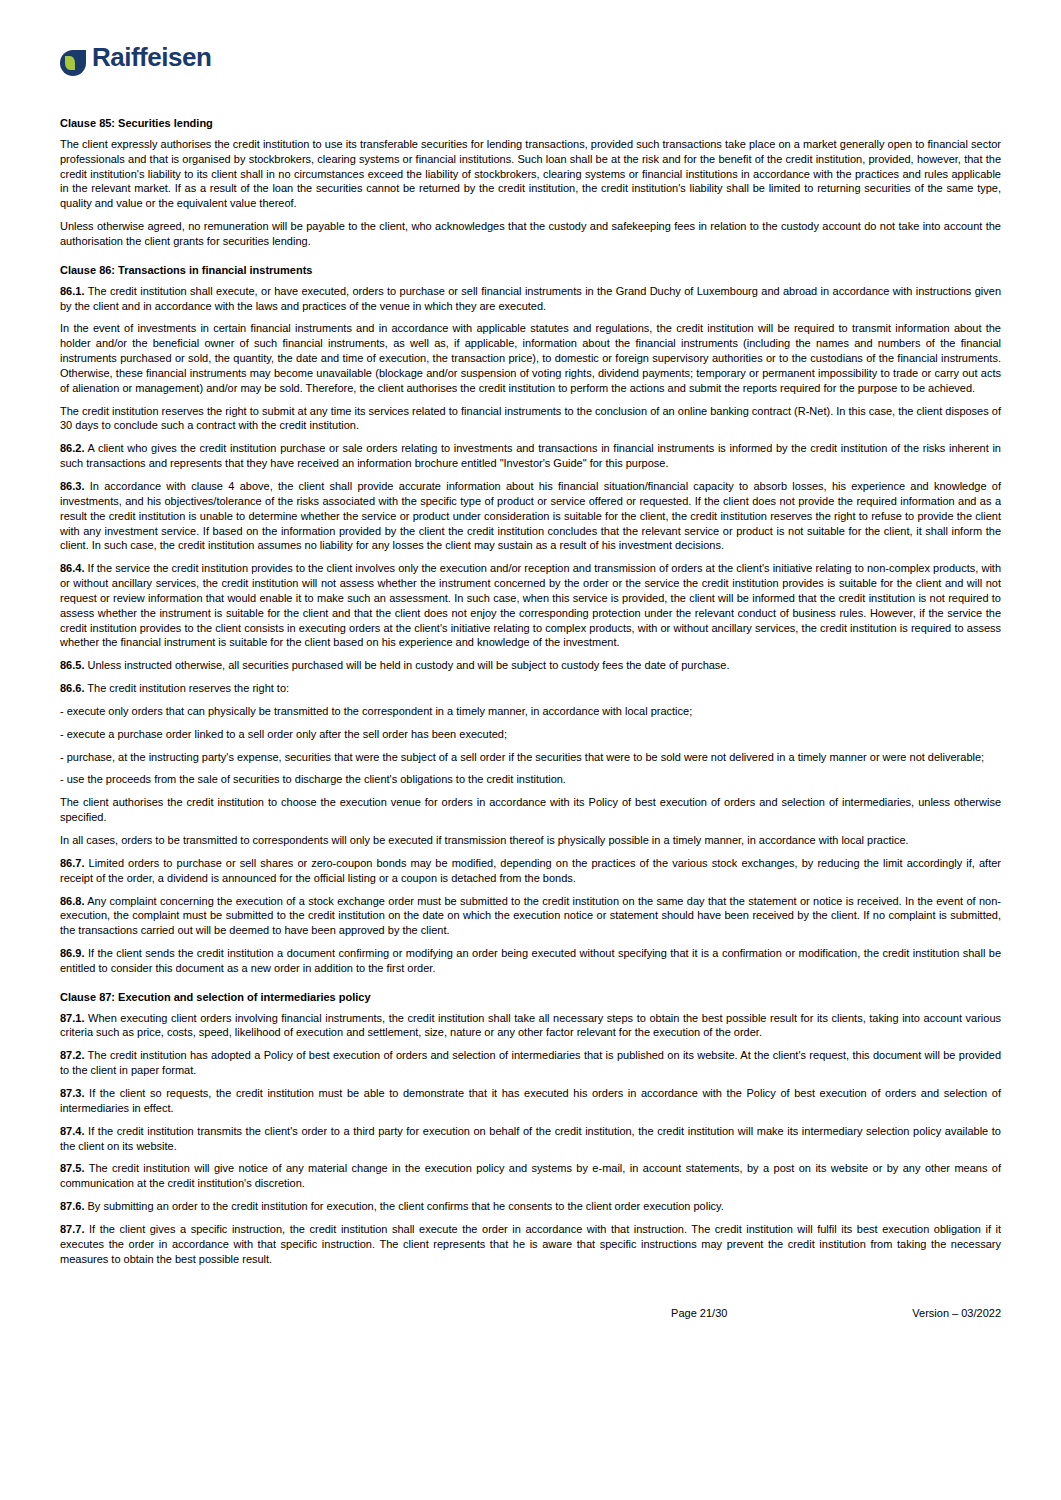Raiffeisen
Clause 85: Securities lending
The client expressly authorises the credit institution to use its transferable securities for lending transactions, provided such transactions take place on a market generally open to financial sector professionals and that is organised by stockbrokers, clearing systems or financial institutions. Such loan shall be at the risk and for the benefit of the credit institution, provided, however, that the credit institution's liability to its client shall in no circumstances exceed the liability of stockbrokers, clearing systems or financial institutions in accordance with the practices and rules applicable in the relevant market. If as a result of the loan the securities cannot be returned by the credit institution, the credit institution's liability shall be limited to returning securities of the same type, quality and value or the equivalent value thereof.
Unless otherwise agreed, no remuneration will be payable to the client, who acknowledges that the custody and safekeeping fees in relation to the custody account do not take into account the authorisation the client grants for securities lending.
Clause 86: Transactions in financial instruments
86.1. The credit institution shall execute, or have executed, orders to purchase or sell financial instruments in the Grand Duchy of Luxembourg and abroad in accordance with instructions given by the client and in accordance with the laws and practices of the venue in which they are executed.
In the event of investments in certain financial instruments and in accordance with applicable statutes and regulations, the credit institution will be required to transmit information about the holder and/or the beneficial owner of such financial instruments, as well as, if applicable, information about the financial instruments (including the names and numbers of the financial instruments purchased or sold, the quantity, the date and time of execution, the transaction price), to domestic or foreign supervisory authorities or to the custodians of the financial instruments. Otherwise, these financial instruments may become unavailable (blockage and/or suspension of voting rights, dividend payments; temporary or permanent impossibility to trade or carry out acts of alienation or management) and/or may be sold. Therefore, the client authorises the credit institution to perform the actions and submit the reports required for the purpose to be achieved.
The credit institution reserves the right to submit at any time its services related to financial instruments to the conclusion of an online banking contract (R-Net). In this case, the client disposes of 30 days to conclude such a contract with the credit institution.
86.2. A client who gives the credit institution purchase or sale orders relating to investments and transactions in financial instruments is informed by the credit institution of the risks inherent in such transactions and represents that they have received an information brochure entitled "Investor's Guide" for this purpose.
86.3. In accordance with clause 4 above, the client shall provide accurate information about his financial situation/financial capacity to absorb losses, his experience and knowledge of investments, and his objectives/tolerance of the risks associated with the specific type of product or service offered or requested. If the client does not provide the required information and as a result the credit institution is unable to determine whether the service or product under consideration is suitable for the client, the credit institution reserves the right to refuse to provide the client with any investment service. If based on the information provided by the client the credit institution concludes that the relevant service or product is not suitable for the client, it shall inform the client. In such case, the credit institution assumes no liability for any losses the client may sustain as a result of his investment decisions.
86.4. If the service the credit institution provides to the client involves only the execution and/or reception and transmission of orders at the client's initiative relating to non-complex products, with or without ancillary services, the credit institution will not assess whether the instrument concerned by the order or the service the credit institution provides is suitable for the client and will not request or review information that would enable it to make such an assessment. In such case, when this service is provided, the client will be informed that the credit institution is not required to assess whether the instrument is suitable for the client and that the client does not enjoy the corresponding protection under the relevant conduct of business rules. However, if the service the credit institution provides to the client consists in executing orders at the client's initiative relating to complex products, with or without ancillary services, the credit institution is required to assess whether the financial instrument is suitable for the client based on his experience and knowledge of the investment.
86.5. Unless instructed otherwise, all securities purchased will be held in custody and will be subject to custody fees the date of purchase.
86.6. The credit institution reserves the right to:
- execute only orders that can physically be transmitted to the correspondent in a timely manner, in accordance with local practice;
- execute a purchase order linked to a sell order only after the sell order has been executed;
- purchase, at the instructing party's expense, securities that were the subject of a sell order if the securities that were to be sold were not delivered in a timely manner or were not deliverable;
- use the proceeds from the sale of securities to discharge the client's obligations to the credit institution.
The client authorises the credit institution to choose the execution venue for orders in accordance with its Policy of best execution of orders and selection of intermediaries, unless otherwise specified.
In all cases, orders to be transmitted to correspondents will only be executed if transmission thereof is physically possible in a timely manner, in accordance with local practice.
86.7. Limited orders to purchase or sell shares or zero-coupon bonds may be modified, depending on the practices of the various stock exchanges, by reducing the limit accordingly if, after receipt of the order, a dividend is announced for the official listing or a coupon is detached from the bonds.
86.8. Any complaint concerning the execution of a stock exchange order must be submitted to the credit institution on the same day that the statement or notice is received. In the event of non-execution, the complaint must be submitted to the credit institution on the date on which the execution notice or statement should have been received by the client. If no complaint is submitted, the transactions carried out will be deemed to have been approved by the client.
86.9. If the client sends the credit institution a document confirming or modifying an order being executed without specifying that it is a confirmation or modification, the credit institution shall be entitled to consider this document as a new order in addition to the first order.
Clause 87: Execution and selection of intermediaries policy
87.1. When executing client orders involving financial instruments, the credit institution shall take all necessary steps to obtain the best possible result for its clients, taking into account various criteria such as price, costs, speed, likelihood of execution and settlement, size, nature or any other factor relevant for the execution of the order.
87.2. The credit institution has adopted a Policy of best execution of orders and selection of intermediaries that is published on its website. At the client's request, this document will be provided to the client in paper format.
87.3. If the client so requests, the credit institution must be able to demonstrate that it has executed his orders in accordance with the Policy of best execution of orders and selection of intermediaries in effect.
87.4. If the credit institution transmits the client's order to a third party for execution on behalf of the credit institution, the credit institution will make its intermediary selection policy available to the client on its website.
87.5. The credit institution will give notice of any material change in the execution policy and systems by e-mail, in account statements, by a post on its website or by any other means of communication at the credit institution's discretion.
87.6. By submitting an order to the credit institution for execution, the client confirms that he consents to the client order execution policy.
87.7. If the client gives a specific instruction, the credit institution shall execute the order in accordance with that instruction. The credit institution will fulfil its best execution obligation if it executes the order in accordance with that specific instruction. The client represents that he is aware that specific instructions may prevent the credit institution from taking the necessary measures to obtain the best possible result.
Page 21/30
Version – 03/2022